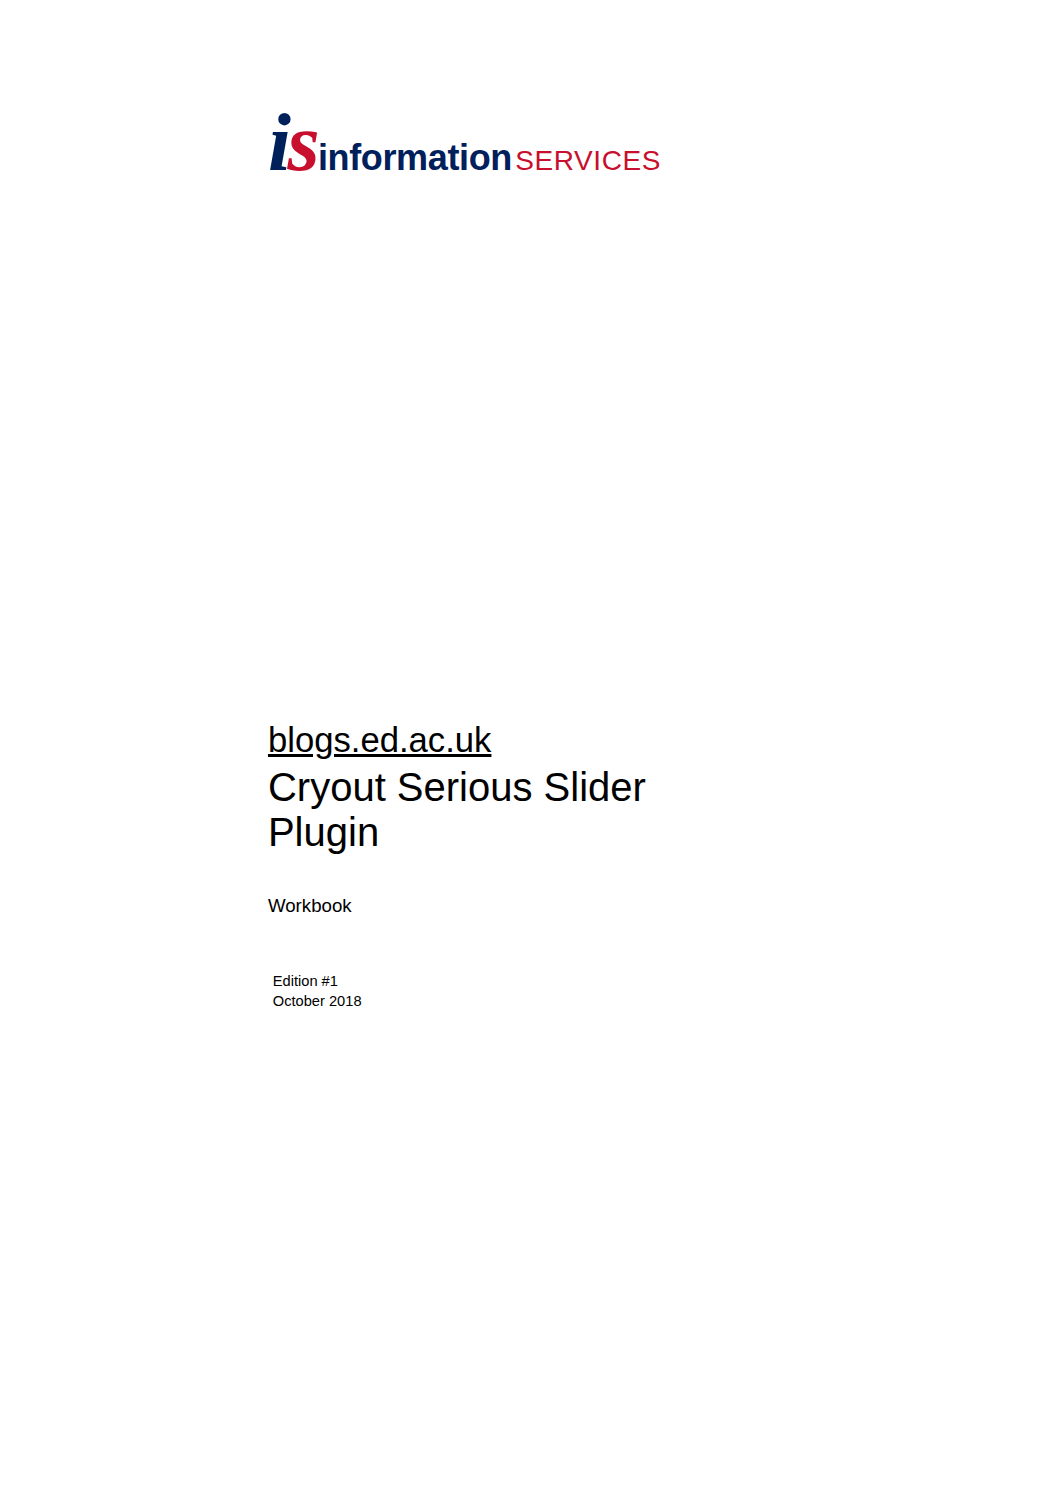is information SERVICES
blogs.ed.ac.uk
Cryout Serious Slider
Plugin
Workbook
Edition #1
October 2018